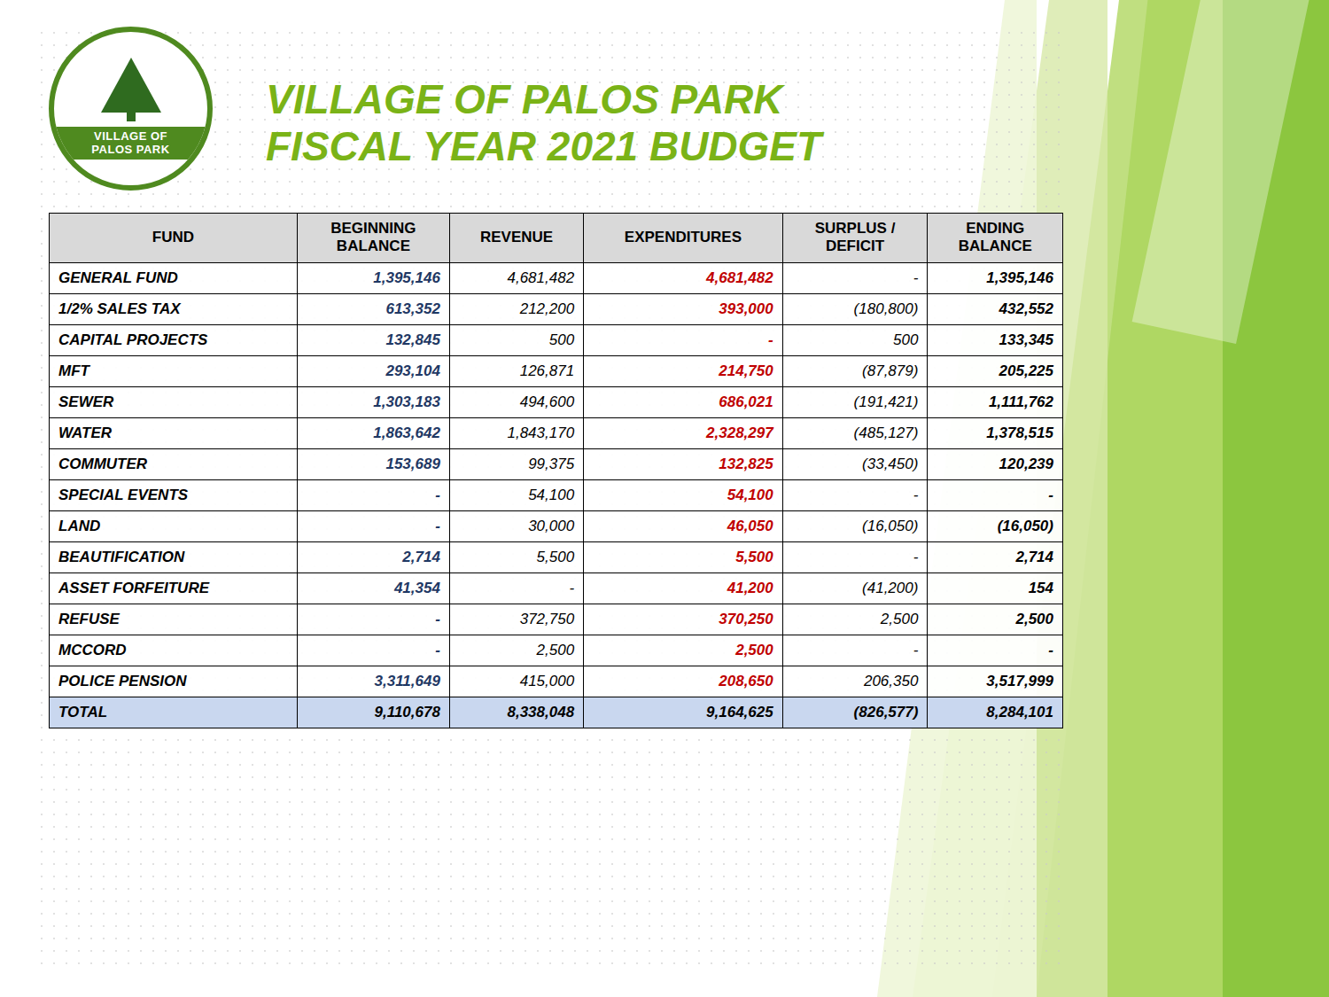VILLAGE OF
PALOS PARK
VILLAGE OF PALOS PARK
FISCAL YEAR 2021 BUDGET
| FUND | BEGINNING BALANCE | REVENUE | EXPENDITURES | SURPLUS / DEFICIT | ENDING BALANCE |
| --- | --- | --- | --- | --- | --- |
| GENERAL FUND | 1,395,146 | 4,681,482 | 4,681,482 | - | 1,395,146 |
| 1/2% SALES TAX | 613,352 | 212,200 | 393,000 | (180,800) | 432,552 |
| CAPITAL PROJECTS | 132,845 | 500 | - | 500 | 133,345 |
| MFT | 293,104 | 126,871 | 214,750 | (87,879) | 205,225 |
| SEWER | 1,303,183 | 494,600 | 686,021 | (191,421) | 1,111,762 |
| WATER | 1,863,642 | 1,843,170 | 2,328,297 | (485,127) | 1,378,515 |
| COMMUTER | 153,689 | 99,375 | 132,825 | (33,450) | 120,239 |
| SPECIAL EVENTS | - | 54,100 | 54,100 | - | - |
| LAND | - | 30,000 | 46,050 | (16,050) | (16,050) |
| BEAUTIFICATION | 2,714 | 5,500 | 5,500 | - | 2,714 |
| ASSET FORFEITURE | 41,354 | - | 41,200 | (41,200) | 154 |
| REFUSE | - | 372,750 | 370,250 | 2,500 | 2,500 |
| MCCORD | - | 2,500 | 2,500 | - | - |
| POLICE PENSION | 3,311,649 | 415,000 | 208,650 | 206,350 | 3,517,999 |
| TOTAL | 9,110,678 | 8,338,048 | 9,164,625 | (826,577) | 8,284,101 |